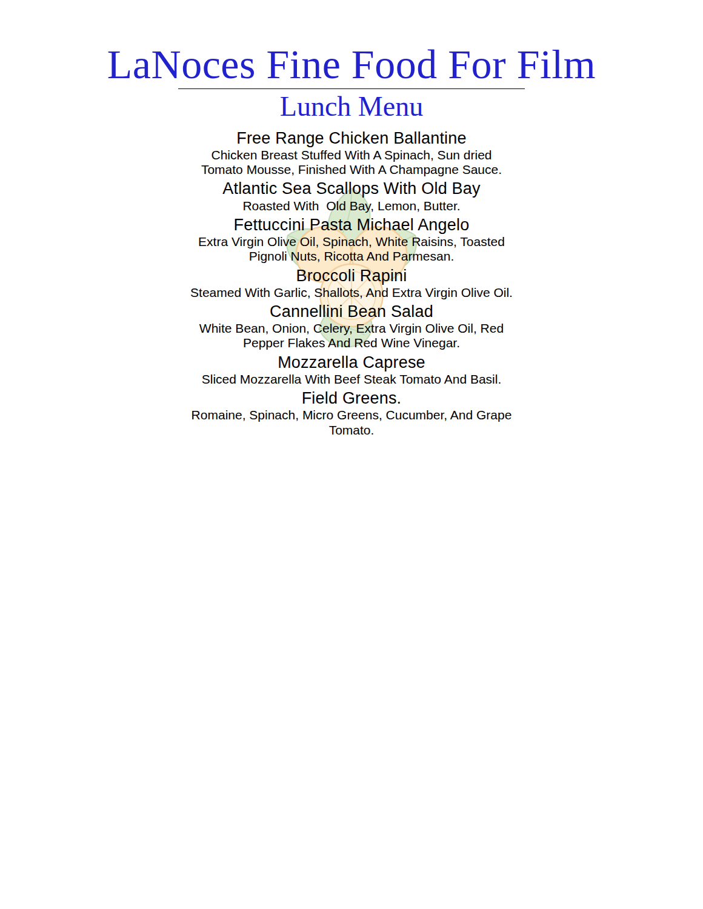LaNoces Fine Food For Film
Lunch Menu
Free Range Chicken Ballantine
Chicken Breast Stuffed With A Spinach, Sun dried Tomato Mousse, Finished With A Champagne Sauce.
Atlantic Sea Scallops With Old Bay
Roasted With Old Bay, Lemon, Butter.
Fettuccini Pasta Michael Angelo
Extra Virgin Olive Oil, Spinach, White Raisins, Toasted Pignoli Nuts, Ricotta And Parmesan.
Broccoli Rapini
Steamed With Garlic, Shallots, And Extra Virgin Olive Oil.
Cannellini Bean Salad
White Bean, Onion, Celery, Extra Virgin Olive Oil, Red Pepper Flakes And Red Wine Vinegar.
Mozzarella Caprese
Sliced Mozzarella With Beef Steak Tomato And Basil.
Field Greens.
Romaine, Spinach, Micro Greens, Cucumber, And Grape Tomato.